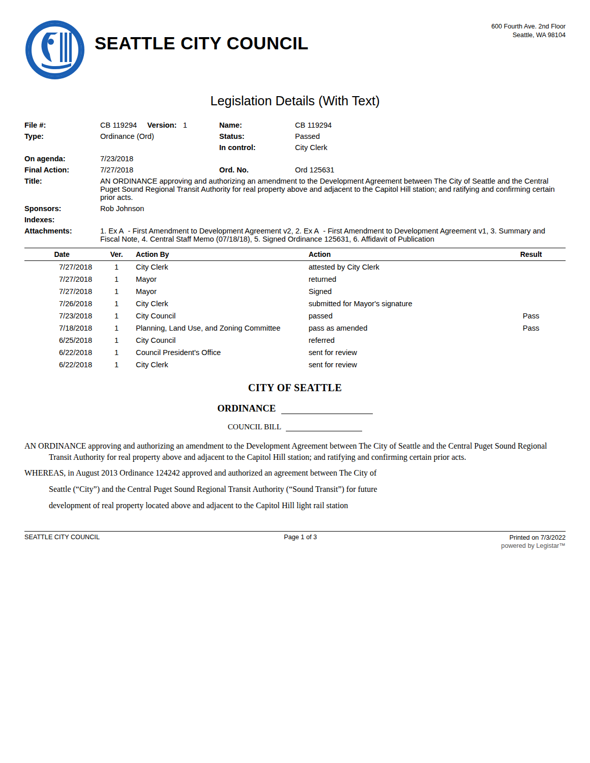SEATTLE CITY COUNCIL
600 Fourth Ave. 2nd Floor
Seattle, WA 98104
Legislation Details (With Text)
| File #: | CB 119294 Version: 1 | Name: | CB 119294 |
| Type: | Ordinance (Ord) | Status: | Passed |
| | | In control: | City Clerk |
| On agenda: | 7/23/2018 | | |
| Final Action: | 7/27/2018 | Ord. No. | Ord 125631 |
| Title: | AN ORDINANCE approving and authorizing an amendment to the Development Agreement between The City of Seattle and the Central Puget Sound Regional Transit Authority for real property above and adjacent to the Capitol Hill station; and ratifying and confirming certain prior acts. |
| Sponsors: | Rob Johnson |
| Indexes: | |
| Attachments: | 1. Ex A - First Amendment to Development Agreement v2, 2. Ex A - First Amendment to Development Agreement v1, 3. Summary and Fiscal Note, 4. Central Staff Memo (07/18/18), 5. Signed Ordinance 125631, 6. Affidavit of Publication |
| Date | Ver. | Action By | Action | Result |
| --- | --- | --- | --- | --- |
| 7/27/2018 | 1 | City Clerk | attested by City Clerk | |
| 7/27/2018 | 1 | Mayor | returned | |
| 7/27/2018 | 1 | Mayor | Signed | |
| 7/26/2018 | 1 | City Clerk | submitted for Mayor's signature | |
| 7/23/2018 | 1 | City Council | passed | Pass |
| 7/18/2018 | 1 | Planning, Land Use, and Zoning Committee | pass as amended | Pass |
| 6/25/2018 | 1 | City Council | referred | |
| 6/22/2018 | 1 | Council President's Office | sent for review | |
| 6/22/2018 | 1 | City Clerk | sent for review | |
CITY OF SEATTLE
ORDINANCE
COUNCIL BILL
AN ORDINANCE approving and authorizing an amendment to the Development Agreement between The City of Seattle and the Central Puget Sound Regional Transit Authority for real property above and adjacent to the Capitol Hill station; and ratifying and confirming certain prior acts.
WHEREAS, in August 2013 Ordinance 124242 approved and authorized an agreement between The City of
Seattle (“City”) and the Central Puget Sound Regional Transit Authority (“Sound Transit”) for future
development of real property located above and adjacent to the Capitol Hill light rail station
SEATTLE CITY COUNCIL
Page 1 of 3
Printed on 7/3/2022
powered by Legistar™